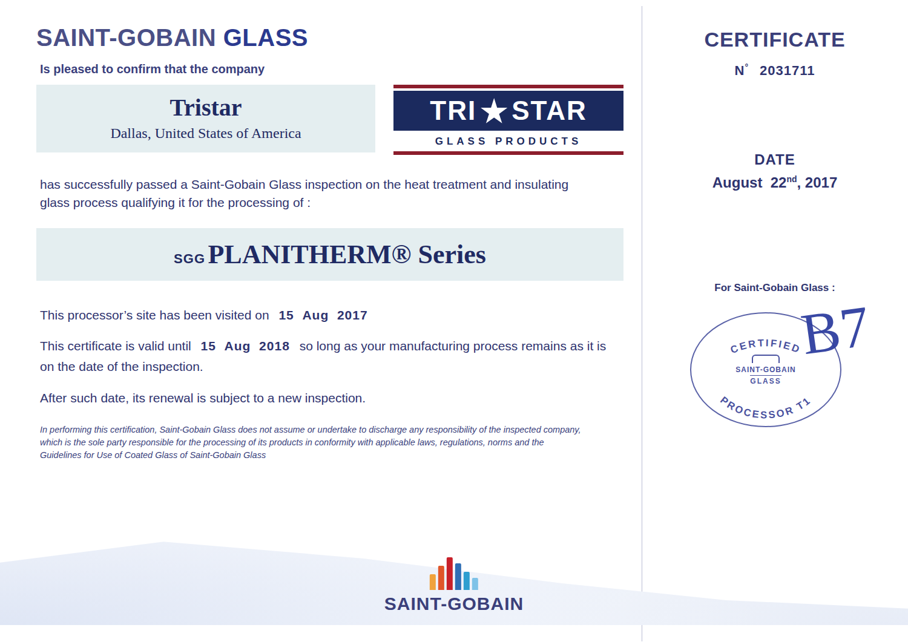SAINT-GOBAIN GLASS
Is pleased to confirm that the company
Tristar
Dallas, United States of America
TRI STAR
GLASS PRODUCTS
has successfully passed a Saint-Gobain Glass inspection on the heat treatment and insulating glass process qualifying it for the processing of :
SGG PLANITHERM® Series
This processor’s site has been visited on 15 Aug 2017
This certificate is valid until 15 Aug 2018 so long as your manufacturing process remains as it is on the date of the inspection.
After such date, its renewal is subject to a new inspection.
In performing this certification, Saint-Gobain Glass does not assume or undertake to discharge any responsibility of the inspected company, which is the sole party responsible for the processing of its products in conformity with applicable laws, regulations, norms and the Guidelines for Use of Coated Glass of Saint-Gobain Glass
CERTIFICATE
N°2031711
DATE
August 22nd, 2017
For Saint-Gobain Glass :
CERTIFIED PROCESSOR T1
SAINT-GOBAIN
GLASS
B7
SAINT-GOBAIN